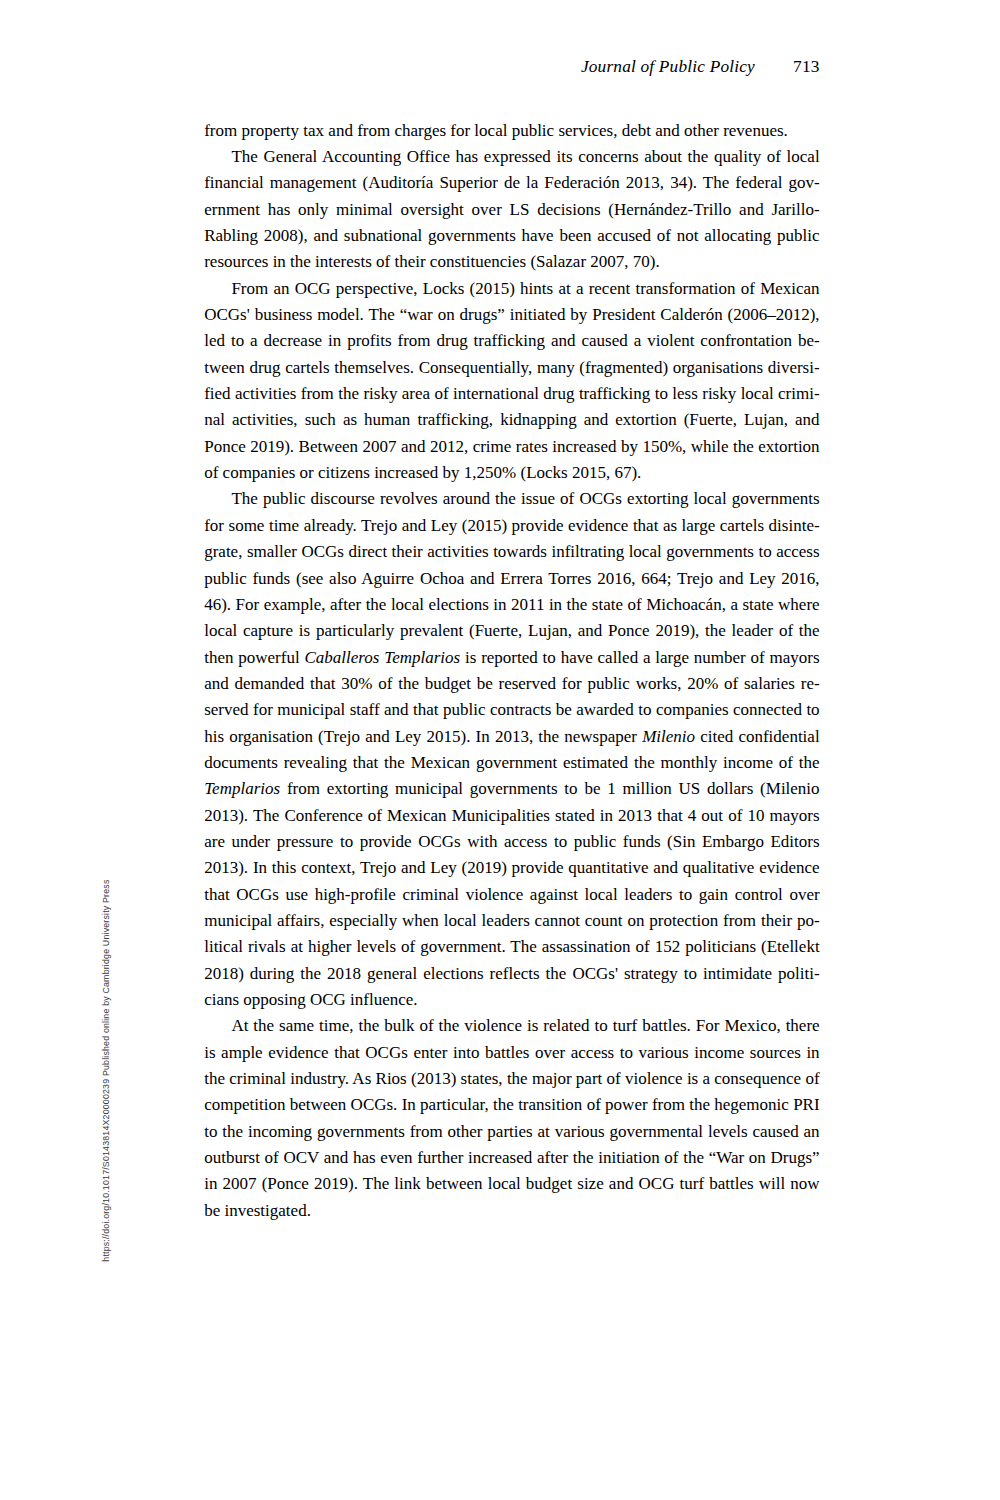Journal of Public Policy 713
from property tax and from charges for local public services, debt and other revenues.
The General Accounting Office has expressed its concerns about the quality of local financial management (Auditoría Superior de la Federación 2013, 34). The federal government has only minimal oversight over LS decisions (Hernández-Trillo and Jarillo-Rabling 2008), and subnational governments have been accused of not allocating public resources in the interests of their constituencies (Salazar 2007, 70).
From an OCG perspective, Locks (2015) hints at a recent transformation of Mexican OCGs' business model. The “war on drugs” initiated by President Calderón (2006–2012), led to a decrease in profits from drug trafficking and caused a violent confrontation between drug cartels themselves. Consequentially, many (fragmented) organisations diversified activities from the risky area of international drug trafficking to less risky local criminal activities, such as human trafficking, kidnapping and extortion (Fuerte, Lujan, and Ponce 2019). Between 2007 and 2012, crime rates increased by 150%, while the extortion of companies or citizens increased by 1,250% (Locks 2015, 67).
The public discourse revolves around the issue of OCGs extorting local governments for some time already. Trejo and Ley (2015) provide evidence that as large cartels disintegrate, smaller OCGs direct their activities towards infiltrating local governments to access public funds (see also Aguirre Ochoa and Errera Torres 2016, 664; Trejo and Ley 2016, 46). For example, after the local elections in 2011 in the state of Michoacán, a state where local capture is particularly prevalent (Fuerte, Lujan, and Ponce 2019), the leader of the then powerful Caballeros Templarios is reported to have called a large number of mayors and demanded that 30% of the budget be reserved for public works, 20% of salaries reserved for municipal staff and that public contracts be awarded to companies connected to his organisation (Trejo and Ley 2015). In 2013, the newspaper Milenio cited confidential documents revealing that the Mexican government estimated the monthly income of the Templarios from extorting municipal governments to be 1 million US dollars (Milenio 2013). The Conference of Mexican Municipalities stated in 2013 that 4 out of 10 mayors are under pressure to provide OCGs with access to public funds (Sin Embargo Editors 2013). In this context, Trejo and Ley (2019) provide quantitative and qualitative evidence that OCGs use high-profile criminal violence against local leaders to gain control over municipal affairs, especially when local leaders cannot count on protection from their political rivals at higher levels of government. The assassination of 152 politicians (Etellekt 2018) during the 2018 general elections reflects the OCGs' strategy to intimidate politicians opposing OCG influence.
At the same time, the bulk of the violence is related to turf battles. For Mexico, there is ample evidence that OCGs enter into battles over access to various income sources in the criminal industry. As Rios (2013) states, the major part of violence is a consequence of competition between OCGs. In particular, the transition of power from the hegemonic PRI to the incoming governments from other parties at various governmental levels caused an outburst of OCV and has even further increased after the initiation of the “War on Drugs” in 2007 (Ponce 2019). The link between local budget size and OCG turf battles will now be investigated.
https://doi.org/10.1017/S0143814X20000239 Published online by Cambridge University Press